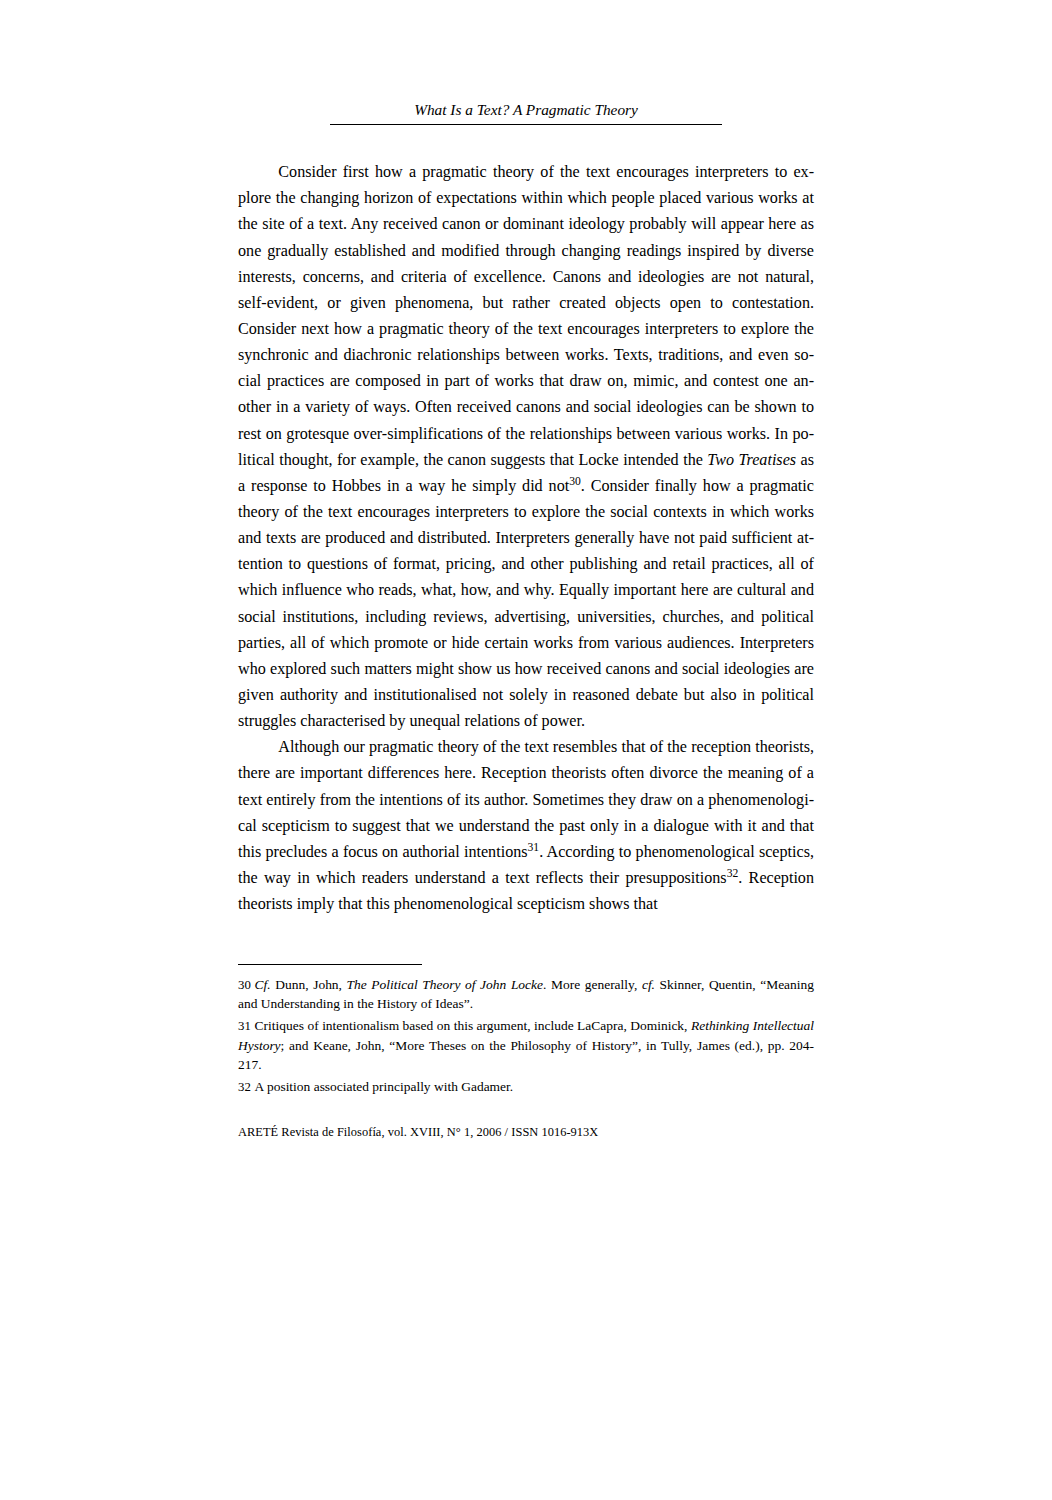What Is a Text? A Pragmatic Theory
Consider first how a pragmatic theory of the text encourages interpreters to explore the changing horizon of expectations within which people placed various works at the site of a text. Any received canon or dominant ideology probably will appear here as one gradually established and modified through changing readings inspired by diverse interests, concerns, and criteria of excellence. Canons and ideologies are not natural, self-evident, or given phenomena, but rather created objects open to contestation. Consider next how a pragmatic theory of the text encourages interpreters to explore the synchronic and diachronic relationships between works. Texts, traditions, and even social practices are composed in part of works that draw on, mimic, and contest one another in a variety of ways. Often received canons and social ideologies can be shown to rest on grotesque over-simplifications of the relationships between various works. In political thought, for example, the canon suggests that Locke intended the Two Treatises as a response to Hobbes in a way he simply did not30. Consider finally how a pragmatic theory of the text encourages interpreters to explore the social contexts in which works and texts are produced and distributed. Interpreters generally have not paid sufficient attention to questions of format, pricing, and other publishing and retail practices, all of which influence who reads, what, how, and why. Equally important here are cultural and social institutions, including reviews, advertising, universities, churches, and political parties, all of which promote or hide certain works from various audiences. Interpreters who explored such matters might show us how received canons and social ideologies are given authority and institutionalised not solely in reasoned debate but also in political struggles characterised by unequal relations of power.
Although our pragmatic theory of the text resembles that of the reception theorists, there are important differences here. Reception theorists often divorce the meaning of a text entirely from the intentions of its author. Sometimes they draw on a phenomenological scepticism to suggest that we understand the past only in a dialogue with it and that this precludes a focus on authorial intentions31. According to phenomenological sceptics, the way in which readers understand a text reflects their presuppositions32. Reception theorists imply that this phenomenological scepticism shows that
30 Cf. Dunn, John, The Political Theory of John Locke. More generally, cf. Skinner, Quentin, “Meaning and Understanding in the History of Ideas”.
31 Critiques of intentionalism based on this argument, include LaCapra, Dominick, Rethinking Intellectual Hystory; and Keane, John, “More Theses on the Philosophy of History”, in Tully, James (ed.), pp. 204-217.
32 A position associated principally with Gadamer.
ARETÉ Revista de Filosofía, vol. XVIII, N° 1, 2006 / ISSN 1016-913X